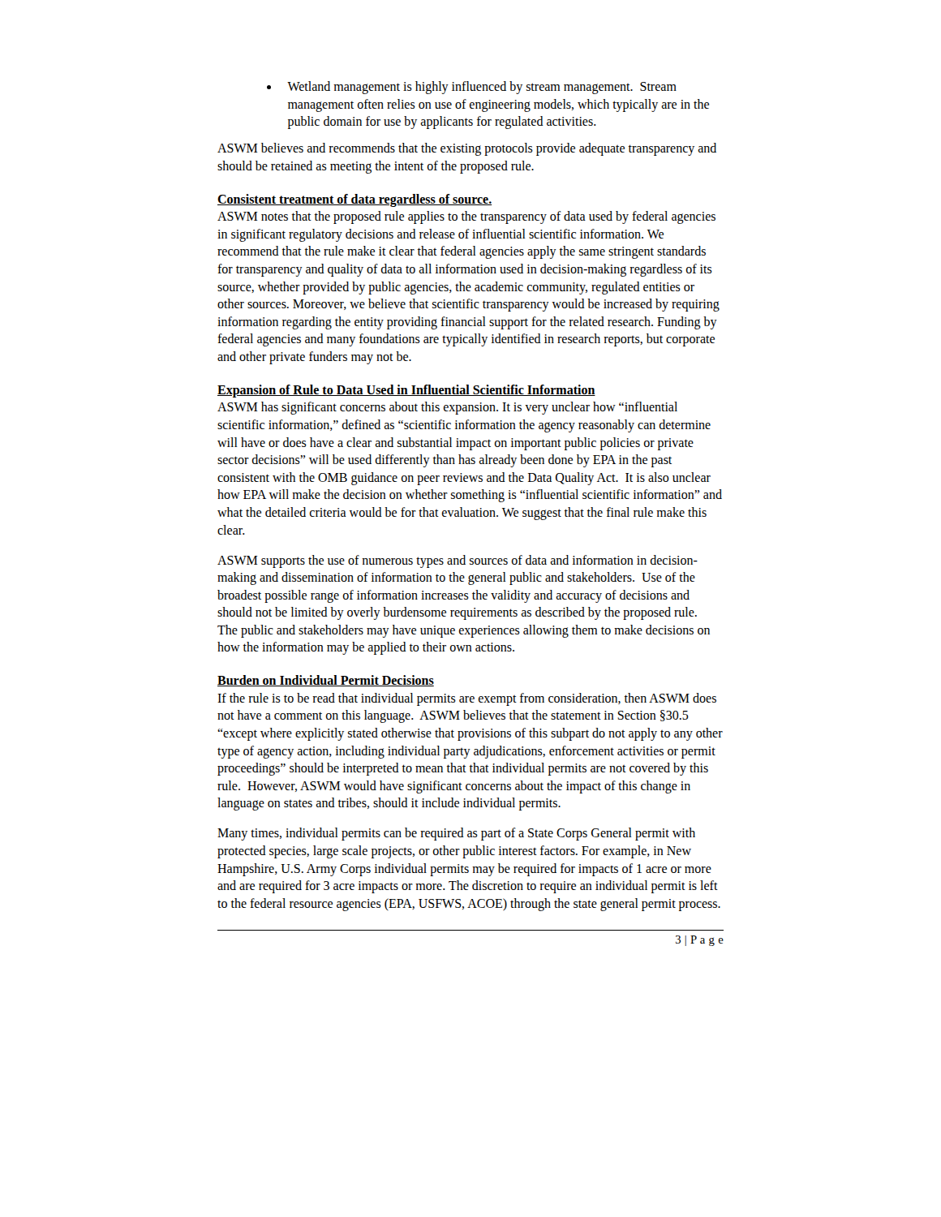Wetland management is highly influenced by stream management. Stream management often relies on use of engineering models, which typically are in the public domain for use by applicants for regulated activities.
ASWM believes and recommends that the existing protocols provide adequate transparency and should be retained as meeting the intent of the proposed rule.
Consistent treatment of data regardless of source.
ASWM notes that the proposed rule applies to the transparency of data used by federal agencies in significant regulatory decisions and release of influential scientific information. We recommend that the rule make it clear that federal agencies apply the same stringent standards for transparency and quality of data to all information used in decision-making regardless of its source, whether provided by public agencies, the academic community, regulated entities or other sources. Moreover, we believe that scientific transparency would be increased by requiring information regarding the entity providing financial support for the related research. Funding by federal agencies and many foundations are typically identified in research reports, but corporate and other private funders may not be.
Expansion of Rule to Data Used in Influential Scientific Information
ASWM has significant concerns about this expansion. It is very unclear how “influential scientific information,” defined as “scientific information the agency reasonably can determine will have or does have a clear and substantial impact on important public policies or private sector decisions” will be used differently than has already been done by EPA in the past consistent with the OMB guidance on peer reviews and the Data Quality Act. It is also unclear how EPA will make the decision on whether something is “influential scientific information” and what the detailed criteria would be for that evaluation. We suggest that the final rule make this clear.
ASWM supports the use of numerous types and sources of data and information in decision-making and dissemination of information to the general public and stakeholders. Use of the broadest possible range of information increases the validity and accuracy of decisions and should not be limited by overly burdensome requirements as described by the proposed rule. The public and stakeholders may have unique experiences allowing them to make decisions on how the information may be applied to their own actions.
Burden on Individual Permit Decisions
If the rule is to be read that individual permits are exempt from consideration, then ASWM does not have a comment on this language. ASWM believes that the statement in Section §30.5 “except where explicitly stated otherwise that provisions of this subpart do not apply to any other type of agency action, including individual party adjudications, enforcement activities or permit proceedings” should be interpreted to mean that that individual permits are not covered by this rule. However, ASWM would have significant concerns about the impact of this change in language on states and tribes, should it include individual permits.
Many times, individual permits can be required as part of a State Corps General permit with protected species, large scale projects, or other public interest factors. For example, in New Hampshire, U.S. Army Corps individual permits may be required for impacts of 1 acre or more and are required for 3 acre impacts or more. The discretion to require an individual permit is left to the federal resource agencies (EPA, USFWS, ACOE) through the state general permit process.
3 | P a g e